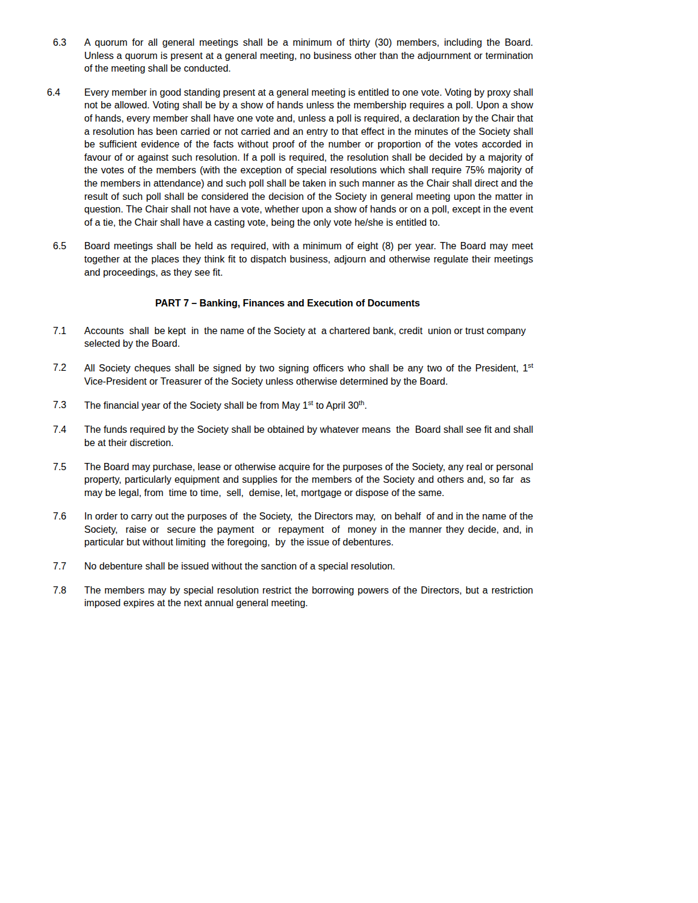6.3
A quorum for all general meetings shall be a minimum of thirty (30) members, including the Board. Unless a quorum is present at a general meeting, no business other than the adjournment or termination of the meeting shall be conducted.
6.4
Every member in good standing present at a general meeting is entitled to one vote. Voting by proxy shall not be allowed. Voting shall be by a show of hands unless the membership requires a poll. Upon a show of hands, every member shall have one vote and, unless a poll is required, a declaration by the Chair that a resolution has been carried or not carried and an entry to that effect in the minutes of the Society shall be sufficient evidence of the facts without proof of the number or proportion of the votes accorded in favour of or against such resolution. If a poll is required, the resolution shall be decided by a majority of the votes of the members (with the exception of special resolutions which shall require 75% majority of the members in attendance) and such poll shall be taken in such manner as the Chair shall direct and the result of such poll shall be considered the decision of the Society in general meeting upon the matter in question. The Chair shall not have a vote, whether upon a show of hands or on a poll, except in the event of a tie, the Chair shall have a casting vote, being the only vote he/she is entitled to.
6.5
Board meetings shall be held as required, with a minimum of eight (8) per year. The Board may meet together at the places they think fit to dispatch business, adjourn and otherwise regulate their meetings and proceedings, as they see fit.
PART 7 – Banking, Finances and Execution of Documents
7.1
Accounts shall be kept in the name of the Society at a chartered bank, credit union or trust company selected by the Board.
7.2
All Society cheques shall be signed by two signing officers who shall be any two of the President, 1st Vice-President or Treasurer of the Society unless otherwise determined by the Board.
7.3
The financial year of the Society shall be from May 1st to April 30th.
7.4
The funds required by the Society shall be obtained by whatever means the Board shall see fit and shall be at their discretion.
7.5
The Board may purchase, lease or otherwise acquire for the purposes of the Society, any real or personal property, particularly equipment and supplies for the members of the Society and others and, so far as may be legal, from time to time, sell, demise, let, mortgage or dispose of the same.
7.6
In order to carry out the purposes of the Society, the Directors may, on behalf of and in the name of the Society, raise or secure the payment or repayment of money in the manner they decide, and, in particular but without limiting the foregoing, by the issue of debentures.
7.7
No debenture shall be issued without the sanction of a special resolution.
7.8
The members may by special resolution restrict the borrowing powers of the Directors, but a restriction imposed expires at the next annual general meeting.